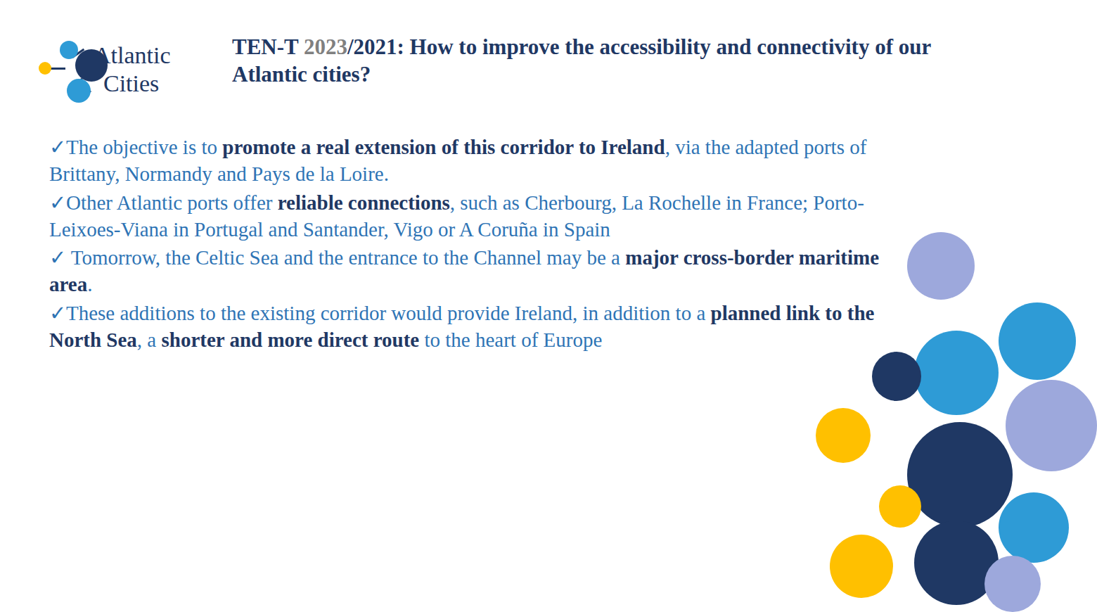Atlantic
Cities
TEN-T 2023/2021: How to improve the accessibility and connectivity of our Atlantic cities?
✓The objective is to promote a real extension of this corridor to Ireland, via the adapted ports of Brittany, Normandy and Pays de la Loire.
✓Other Atlantic ports offer reliable connections, such as Cherbourg, La Rochelle in France; Porto-Leixoes-Viana in Portugal and Santander, Vigo or A Coruña in Spain
✓ Tomorrow, the Celtic Sea and the entrance to the Channel may be a major cross-border maritime area.
✓These additions to the existing corridor would provide Ireland, in addition to a planned link to the North Sea, a shorter and more direct route to the heart of Europe